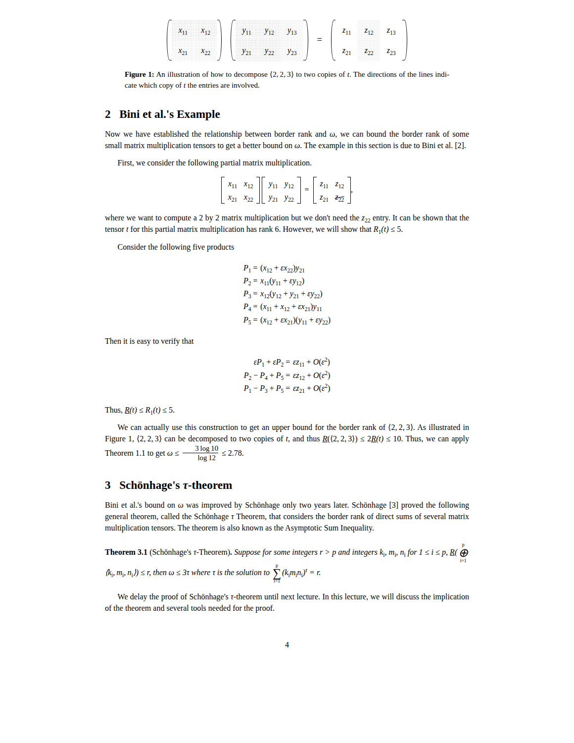| x 11 | x 12 |
| x 21 | x 22 |
| y 11 | y 12 | y 13 |
| y 21 | y 22 | y 23 |
=
| z 11 | z 12 | z 13 |
| z 21 | z 22 | z 23 |
Figure 1: An illustration of how to decompose ⟨2, 2, 3⟩ to two copies of t. The directions of the lines indicate which copy of t the entries are involved.
2 Bini et al.'s Example
Now we have established the relationship between border rank and ω, we can bound the border rank of some small matrix multiplication tensors to get a better bound on ω. The example in this section is due to Bini et al. [2].
First, we consider the following partial matrix multiplication.
| x 11 | x 12 |
| x 21 | x 22 |
| y 11 | y 12 |
| y 21 | y 22 |
=
| z 11 | z 12 |
| z 21 | z 22 |
,
where we want to compute a 2 by 2 matrix multiplication but we don't need the z22 entry. It can be shown that the tensor t for this partial matrix multiplication has rank 6. However, we will show that R1(t) ≤ 5.
Consider the following five products
P1 = (x12 + εx22)y21
P2 = x11(y11 + εy12)
P3 = x12(y12 + y21 + εy22)
P4 = (x11 + x12 + εx21)y11
P5 = (x12 + εx21)(y11 + εy22)
Then it is easy to verify that
εP1 + εP2 = εz11 + O(ε2)
P2 − P4 + P5 = εz12 + O(ε2)
P1 − P3 + P5 = εz21 + O(ε2)
Thus, R(t) ≤ R1(t) ≤ 5.
We can actually use this construction to get an upper bound for the border rank of ⟨2, 2, 3⟩. As illustrated in Figure 1, ⟨2, 2, 3⟩ can be decomposed to two copies of t, and thus R(⟨2, 2, 3⟩) ≤ 2R(t) ≤ 10. Thus, we can apply Theorem 1.1 to get ω ≤ 3 log 10 log 12 ≤ 2.78.
3 Schönhage's τ-theorem
Bini et al.'s bound on ω was improved by Schönhage only two years later. Schönhage [3] proved the following general theorem, called the Schönhage τ Theorem, that considers the border rank of direct sums of several matrix multiplication tensors. The theorem is also known as the Asymptotic Sum Inequality.
Theorem 3.1 (Schönhage's τ-Theorem). Suppose for some integers r > p and integers ki, mi, ni for 1 ≤ i ≤ p, R(p⊕i=1⟨ki, mi, ni⟩) ≤ r, then ω ≤ 3τ where τ is the solution to p∑i=1(kimini)τ = r.
We delay the proof of Schönhage's τ-theorem until next lecture. In this lecture, we will discuss the implication of the theorem and several tools needed for the proof.
4